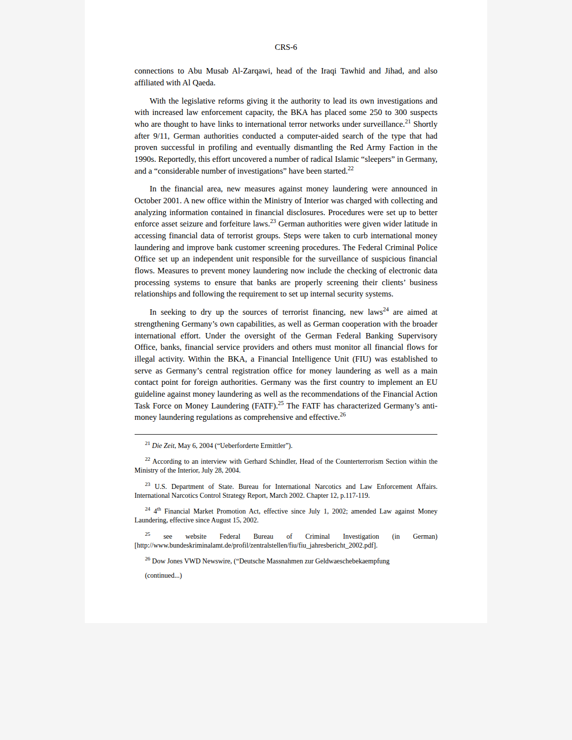CRS-6
connections to Abu Musab Al-Zarqawi, head of the Iraqi Tawhid and Jihad, and also affiliated with Al Qaeda.
With the legislative reforms giving it the authority to lead its own investigations and with increased law enforcement capacity, the BKA has placed some 250 to 300 suspects who are thought to have links to international terror networks under surveillance.21 Shortly after 9/11, German authorities conducted a computer-aided search of the type that had proven successful in profiling and eventually dismantling the Red Army Faction in the 1990s. Reportedly, this effort uncovered a number of radical Islamic “sleepers” in Germany, and a “considerable number of investigations” have been started.22
In the financial area, new measures against money laundering were announced in October 2001. A new office within the Ministry of Interior was charged with collecting and analyzing information contained in financial disclosures. Procedures were set up to better enforce asset seizure and forfeiture laws.23 German authorities were given wider latitude in accessing financial data of terrorist groups. Steps were taken to curb international money laundering and improve bank customer screening procedures. The Federal Criminal Police Office set up an independent unit responsible for the surveillance of suspicious financial flows. Measures to prevent money laundering now include the checking of electronic data processing systems to ensure that banks are properly screening their clients’ business relationships and following the requirement to set up internal security systems.
In seeking to dry up the sources of terrorist financing, new laws24 are aimed at strengthening Germany’s own capabilities, as well as German cooperation with the broader international effort. Under the oversight of the German Federal Banking Supervisory Office, banks, financial service providers and others must monitor all financial flows for illegal activity. Within the BKA, a Financial Intelligence Unit (FIU) was established to serve as Germany’s central registration office for money laundering as well as a main contact point for foreign authorities. Germany was the first country to implement an EU guideline against money laundering as well as the recommendations of the Financial Action Task Force on Money Laundering (FATF).25 The FATF has characterized Germany’s anti-money laundering regulations as comprehensive and effective.26
21 Die Zeit, May 6, 2004 (“Ueberforderte Ermittler”).
22 According to an interview with Gerhard Schindler, Head of the Counterterrorism Section within the Ministry of the Interior, July 28, 2004.
23 U.S. Department of State. Bureau for International Narcotics and Law Enforcement Affairs. International Narcotics Control Strategy Report, March 2002. Chapter 12, p.117-119.
24 4th Financial Market Promotion Act, effective since July 1, 2002; amended Law against Money Laundering, effective since August 15, 2002.
25 see website Federal Bureau of Criminal Investigation (in German) [http://www.bundeskriminalamt.de/profil/zentralstellen/fiu/fiu_jahresbericht_2002.pdf].
26 Dow Jones VWD Newswire, (“Deutsche Massnahmen zur Geldwaeschebekaempfung
(continued...)